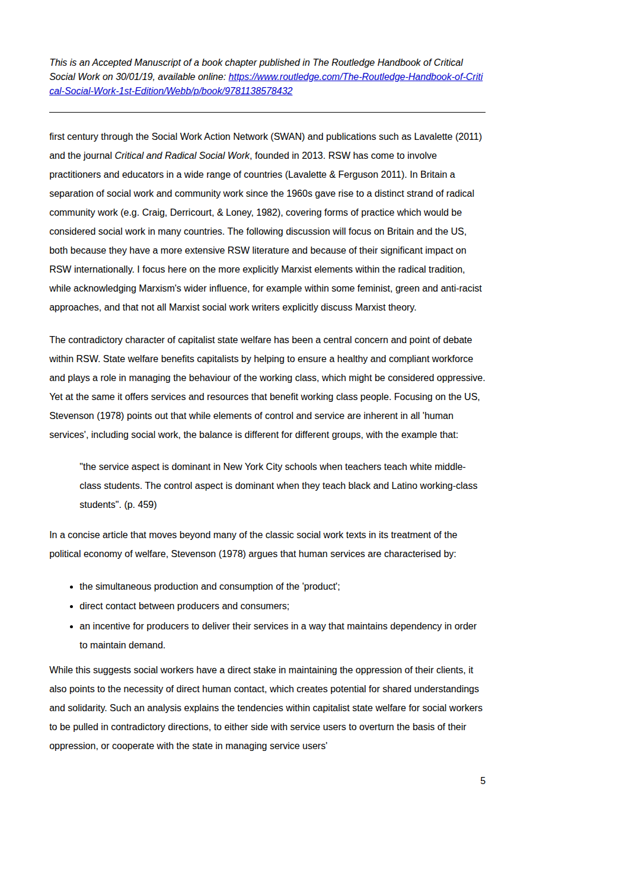This is an Accepted Manuscript of a book chapter published in The Routledge Handbook of Critical Social Work on 30/01/19, available online: https://www.routledge.com/The-Routledge-Handbook-of-Critical-Social-Work-1st-Edition/Webb/p/book/9781138578432
first century through the Social Work Action Network (SWAN) and publications such as Lavalette (2011) and the journal Critical and Radical Social Work, founded in 2013. RSW has come to involve practitioners and educators in a wide range of countries (Lavalette & Ferguson 2011). In Britain a separation of social work and community work since the 1960s gave rise to a distinct strand of radical community work (e.g. Craig, Derricourt, & Loney, 1982), covering forms of practice which would be considered social work in many countries. The following discussion will focus on Britain and the US, both because they have a more extensive RSW literature and because of their significant impact on RSW internationally. I focus here on the more explicitly Marxist elements within the radical tradition, while acknowledging Marxism's wider influence, for example within some feminist, green and anti-racist approaches, and that not all Marxist social work writers explicitly discuss Marxist theory.
The contradictory character of capitalist state welfare has been a central concern and point of debate within RSW. State welfare benefits capitalists by helping to ensure a healthy and compliant workforce and plays a role in managing the behaviour of the working class, which might be considered oppressive. Yet at the same it offers services and resources that benefit working class people. Focusing on the US, Stevenson (1978) points out that while elements of control and service are inherent in all 'human services', including social work, the balance is different for different groups, with the example that:
"the service aspect is dominant in New York City schools when teachers teach white middle-class students. The control aspect is dominant when they teach black and Latino working-class students". (p. 459)
In a concise article that moves beyond many of the classic social work texts in its treatment of the political economy of welfare, Stevenson (1978) argues that human services are characterised by:
the simultaneous production and consumption of the 'product';
direct contact between producers and consumers;
an incentive for producers to deliver their services in a way that maintains dependency in order to maintain demand.
While this suggests social workers have a direct stake in maintaining the oppression of their clients, it also points to the necessity of direct human contact, which creates potential for shared understandings and solidarity. Such an analysis explains the tendencies within capitalist state welfare for social workers to be pulled in contradictory directions, to either side with service users to overturn the basis of their oppression, or cooperate with the state in managing service users'
5